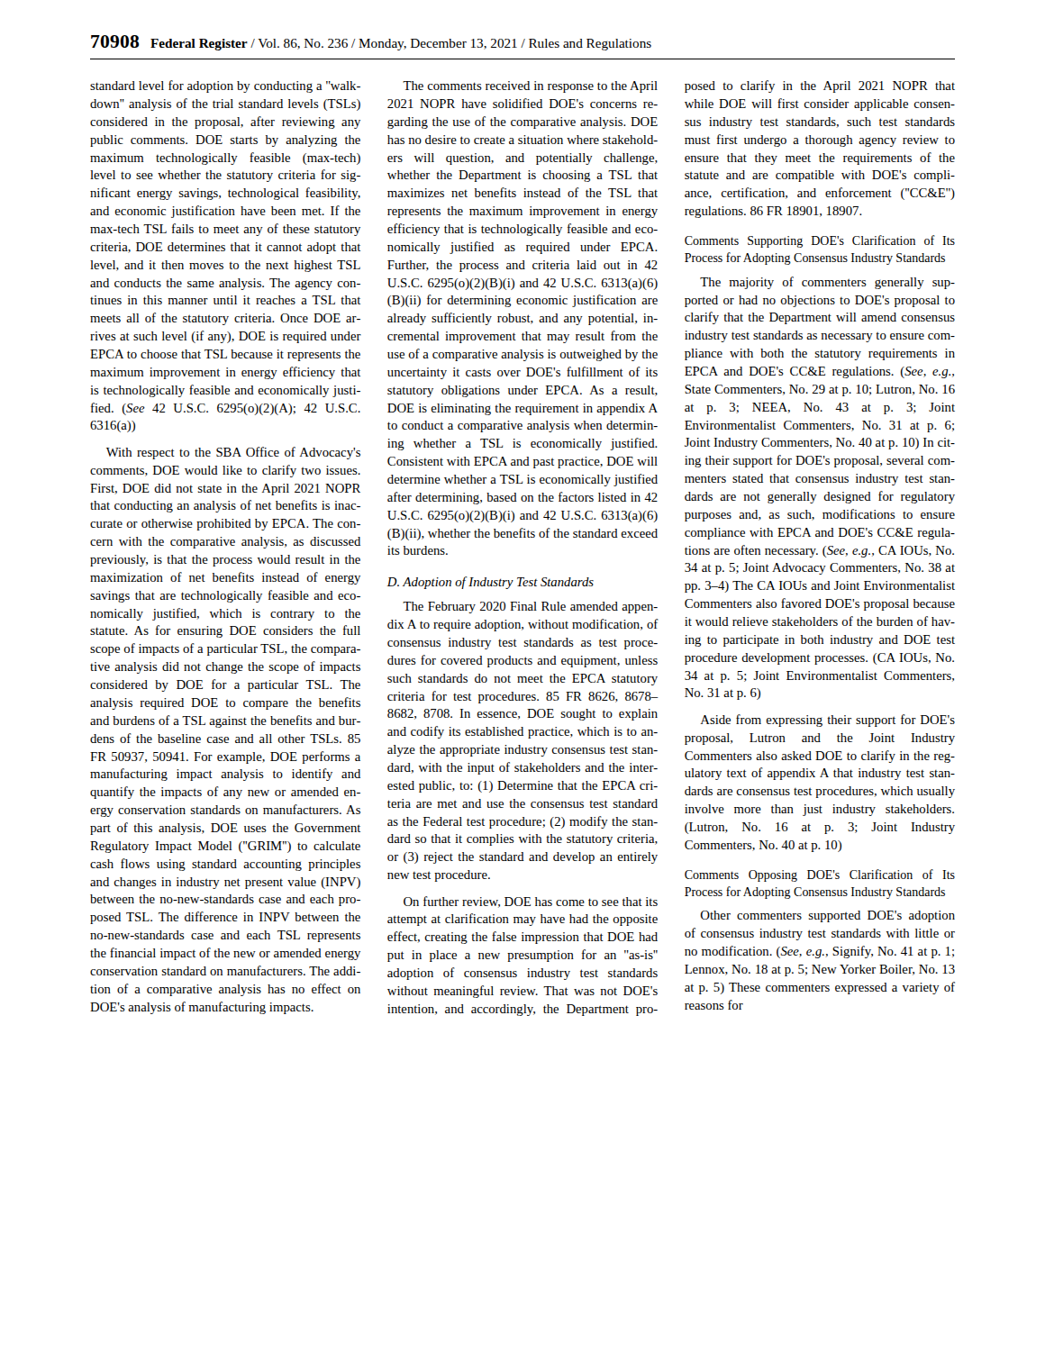70908 Federal Register / Vol. 86, No. 236 / Monday, December 13, 2021 / Rules and Regulations
standard level for adoption by conducting a ''walk-down'' analysis of the trial standard levels (TSLs) considered in the proposal, after reviewing any public comments. DOE starts by analyzing the maximum technologically feasible (max-tech) level to see whether the statutory criteria for significant energy savings, technological feasibility, and economic justification have been met. If the max-tech TSL fails to meet any of these statutory criteria, DOE determines that it cannot adopt that level, and it then moves to the next highest TSL and conducts the same analysis. The agency continues in this manner until it reaches a TSL that meets all of the statutory criteria. Once DOE arrives at such level (if any), DOE is required under EPCA to choose that TSL because it represents the maximum improvement in energy efficiency that is technologically feasible and economically justified. (See 42 U.S.C. 6295(o)(2)(A); 42 U.S.C. 6316(a))
With respect to the SBA Office of Advocacy's comments, DOE would like to clarify two issues. First, DOE did not state in the April 2021 NOPR that conducting an analysis of net benefits is inaccurate or otherwise prohibited by EPCA. The concern with the comparative analysis, as discussed previously, is that the process would result in the maximization of net benefits instead of energy savings that are technologically feasible and economically justified, which is contrary to the statute. As for ensuring DOE considers the full scope of impacts of a particular TSL, the comparative analysis did not change the scope of impacts considered by DOE for a particular TSL. The analysis required DOE to compare the benefits and burdens of a TSL against the benefits and burdens of the baseline case and all other TSLs. 85 FR 50937, 50941. For example, DOE performs a manufacturing impact analysis to identify and quantify the impacts of any new or amended energy conservation standards on manufacturers. As part of this analysis, DOE uses the Government Regulatory Impact Model (''GRIM'') to calculate cash flows using standard accounting principles and changes in industry net present value (INPV) between the no-new-standards case and each proposed TSL. The difference in INPV between the no-new-standards case and each TSL represents the financial impact of the new or amended energy conservation standard on manufacturers. The addition of a comparative analysis has no effect on DOE's analysis of manufacturing impacts.
The comments received in response to the April 2021 NOPR have solidified DOE's concerns regarding the use of the comparative analysis. DOE has no desire to create a situation where stakeholders will question, and potentially challenge, whether the Department is choosing a TSL that maximizes net benefits instead of the TSL that represents the maximum improvement in energy efficiency that is technologically feasible and economically justified as required under EPCA. Further, the process and criteria laid out in 42 U.S.C. 6295(o)(2)(B)(i) and 42 U.S.C. 6313(a)(6)(B)(ii) for determining economic justification are already sufficiently robust, and any potential, incremental improvement that may result from the use of a comparative analysis is outweighed by the uncertainty it casts over DOE's fulfillment of its statutory obligations under EPCA. As a result, DOE is eliminating the requirement in appendix A to conduct a comparative analysis when determining whether a TSL is economically justified. Consistent with EPCA and past practice, DOE will determine whether a TSL is economically justified after determining, based on the factors listed in 42 U.S.C. 6295(o)(2)(B)(i) and 42 U.S.C. 6313(a)(6)(B)(ii), whether the benefits of the standard exceed its burdens.
D. Adoption of Industry Test Standards
The February 2020 Final Rule amended appendix A to require adoption, without modification, of consensus industry test standards as test procedures for covered products and equipment, unless such standards do not meet the EPCA statutory criteria for test procedures. 85 FR 8626, 8678–8682, 8708. In essence, DOE sought to explain and codify its established practice, which is to analyze the appropriate industry consensus test standard, with the input of stakeholders and the interested public, to: (1) Determine that the EPCA criteria are met and use the consensus test standard as the Federal test procedure; (2) modify the standard so that it complies with the statutory criteria, or (3) reject the standard and develop an entirely new test procedure.
On further review, DOE has come to see that its attempt at clarification may have had the opposite effect, creating the false impression that DOE had put in place a new presumption for an ''as-is'' adoption of consensus industry test standards without meaningful review. That was not DOE's intention, and accordingly, the Department proposed to clarify in the April 2021 NOPR that while DOE will first consider applicable consensus industry test standards, such test standards must first undergo a thorough agency review to ensure that they meet the requirements of the statute and are compatible with DOE's compliance, certification, and enforcement (''CC&E'') regulations. 86 FR 18901, 18907.
Comments Supporting DOE's Clarification of Its Process for Adopting Consensus Industry Standards
The majority of commenters generally supported or had no objections to DOE's proposal to clarify that the Department will amend consensus industry test standards as necessary to ensure compliance with both the statutory requirements in EPCA and DOE's CC&E regulations. (See, e.g., State Commenters, No. 29 at p. 10; Lutron, No. 16 at p. 3; NEEA, No. 43 at p. 3; Joint Environmentalist Commenters, No. 31 at p. 6; Joint Industry Commenters, No. 40 at p. 10) In citing their support for DOE's proposal, several commenters stated that consensus industry test standards are not generally designed for regulatory purposes and, as such, modifications to ensure compliance with EPCA and DOE's CC&E regulations are often necessary. (See, e.g., CA IOUs, No. 34 at p. 5; Joint Advocacy Commenters, No. 38 at pp. 3–4) The CA IOUs and Joint Environmentalist Commenters also favored DOE's proposal because it would relieve stakeholders of the burden of having to participate in both industry and DOE test procedure development processes. (CA IOUs, No. 34 at p. 5; Joint Environmentalist Commenters, No. 31 at p. 6)
Aside from expressing their support for DOE's proposal, Lutron and the Joint Industry Commenters also asked DOE to clarify in the regulatory text of appendix A that industry test standards are consensus test procedures, which usually involve more than just industry stakeholders. (Lutron, No. 16 at p. 3; Joint Industry Commenters, No. 40 at p. 10)
Comments Opposing DOE's Clarification of Its Process for Adopting Consensus Industry Standards
Other commenters supported DOE's adoption of consensus industry test standards with little or no modification. (See, e.g., Signify, No. 41 at p. 1; Lennox, No. 18 at p. 5; New Yorker Boiler, No. 13 at p. 5) These commenters expressed a variety of reasons for